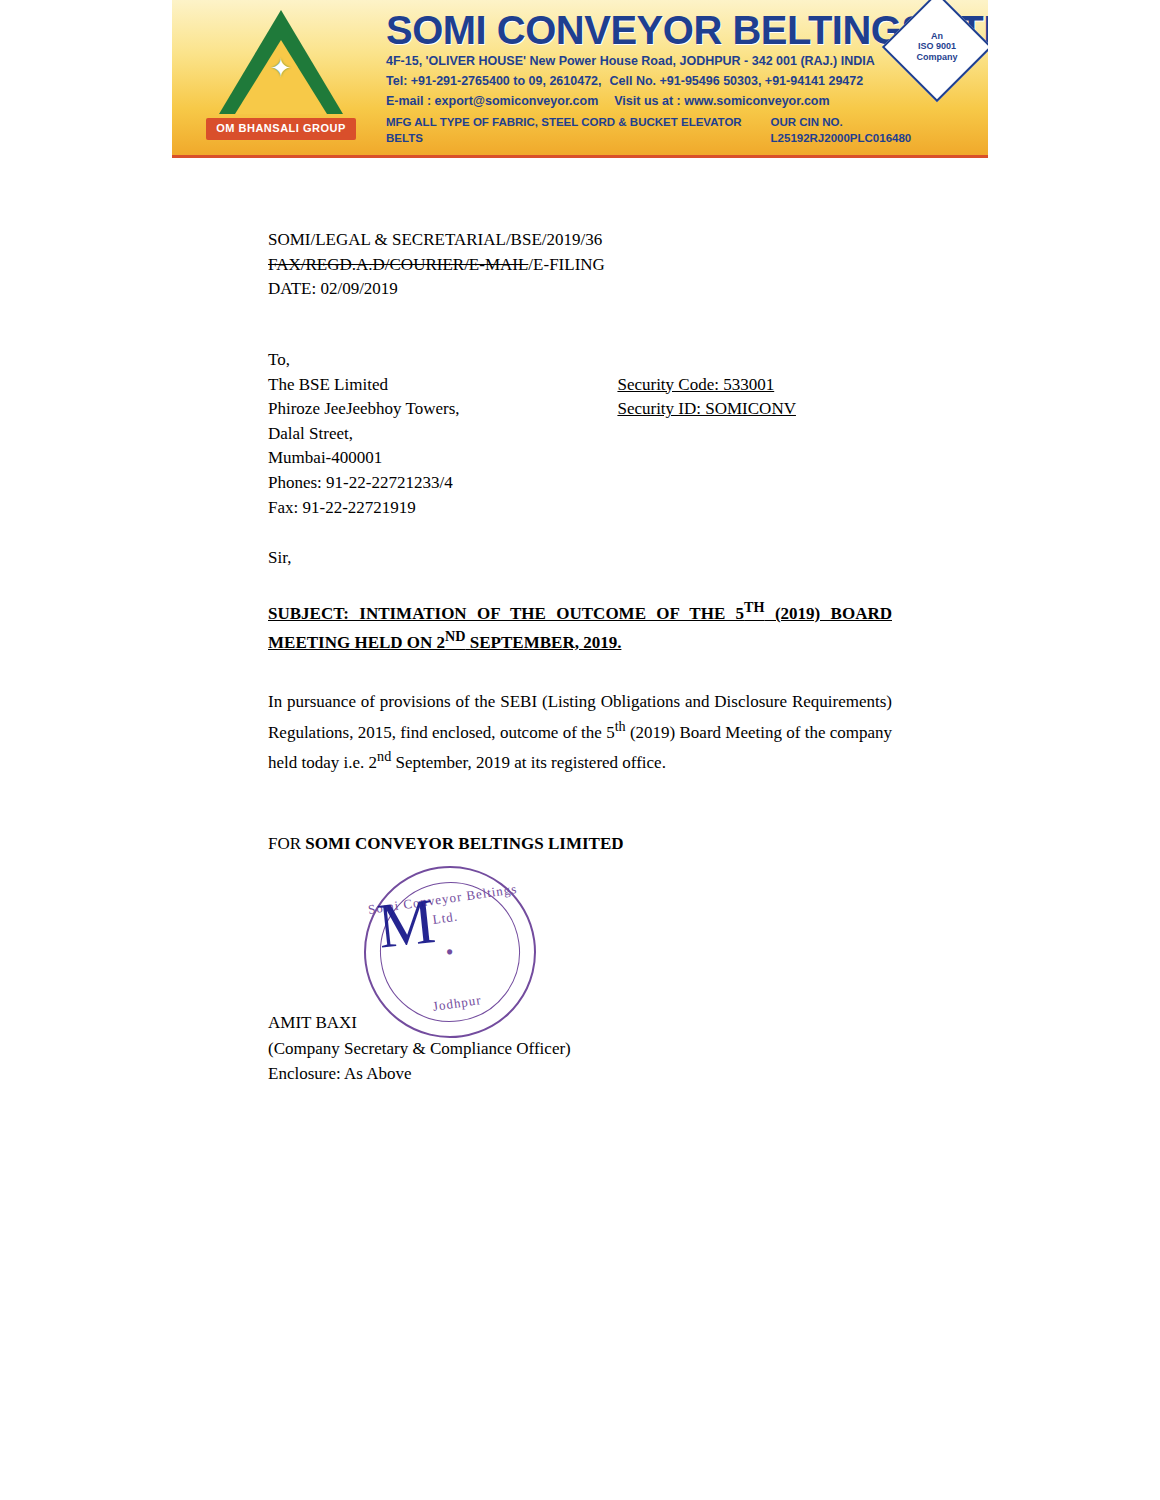An
ISO 9001
Company
✦
OM BHANSALI GROUP
SOMI CONVEYOR BELTINGS LTD.
4F-15, 'OLIVER HOUSE' New Power House Road, JODHPUR - 342 001 (RAJ.) INDIA
Tel: +91-291-2765400 to 09, 2610472, Cell No. +91-95496 50303, +91-94141 29472
E-mail : export@somiconveyor.com Visit us at : www.somiconveyor.com
MFG ALL TYPE OF FABRIC, STEEL CORD & BUCKET ELEVATOR BELTS OUR CIN NO. L25192RJ2000PLC016480
SOMI/LEGAL & SECRETARIAL/BSE/2019/36
FAX/REGD.A.D/COURIER/E-MAIL/E-FILING
DATE: 02/09/2019
| To, | |
| The BSE Limited | Security Code: 533001 |
| Phiroze JeeJeebhoy Towers, | Security ID: SOMICONV |
| Dalal Street, | |
| Mumbai-400001 | |
| Phones: 91-22-22721233/4 | |
| Fax: 91-22-22721919 | |
Sir,
SUBJECT: INTIMATION OF THE OUTCOME OF THE 5TH (2019) BOARD MEETING HELD ON 2ND SEPTEMBER, 2019.
In pursuance of provisions of the SEBI (Listing Obligations and Disclosure Requirements) Regulations, 2015, find enclosed, outcome of the 5th (2019) Board Meeting of the company held today i.e. 2nd September, 2019 at its registered office.
FOR SOMI CONVEYOR BELTINGS LIMITED
Somi Conveyor Beltings Ltd.
●
Jodhpur
M
AMIT BAXI
(Company Secretary & Compliance Officer)
Enclosure: As Above